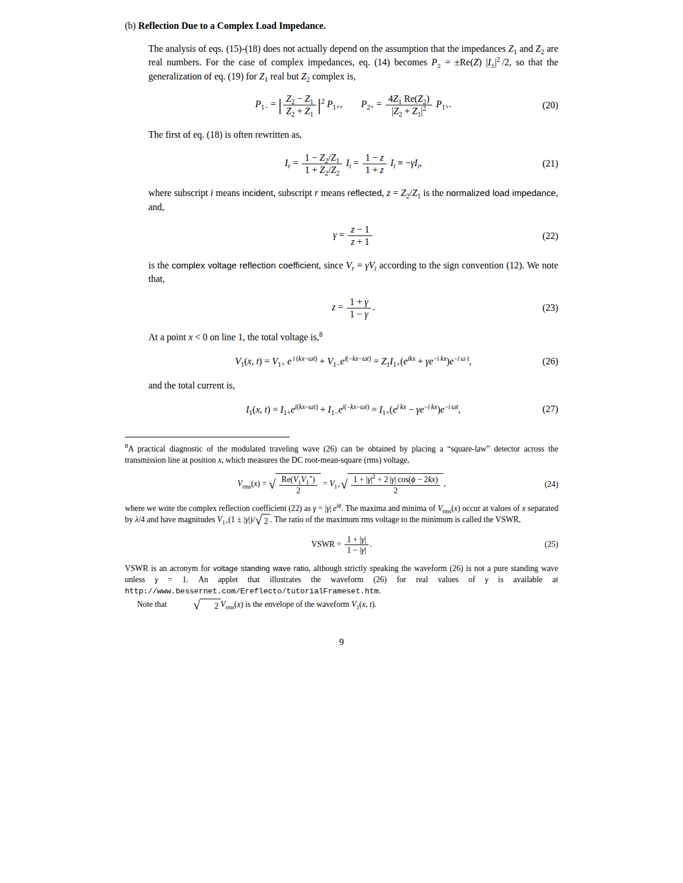(b) Reflection Due to a Complex Load Impedance.
The analysis of eqs. (15)-(18) does not actually depend on the assumption that the impedances Z1 and Z2 are real numbers. For the case of complex impedances, eq. (14) becomes P± = ±Re(Z) |I±|2 /2, so that the generalization of eq. (19) for Z1 real but Z2 complex is,
P1− = |Z2 − Z1 Z2 + Z1|2 P1+, P2+ = 4Z1 Re(Z2)|Z2 + Z1|2 P1+.
(20)
The first of eq. (18) is often rewritten as,
Ir = 1 − Z2/Z11 + Z2/Z2 Ii = 1 − z 1 + z Ii ≡ −γIi,
(21)
where subscript i means incident, subscript r means reflected, z = Z2/Z1 is the normalized load impedance, and,
γ = z − 1 z + 1
(22)
is the complex voltage reflection coefficient, since Vr = γVi according to the sign convention (12). We note that,
z = 1 + γ 1 − γ.
(23)
At a point x < 0 on line 1, the total voltage is,8
V1(x, t) = V1+ e i (kx−ωt) + V1−ei(−kx−ωt) = Z1I1+(eikx + γe−i kx)e−i ω t,
(26)
and the total current is,
I1(x, t) = I1+ei(kx−ωt) + I1−ei(−kx−ωt) = I1+(ei kx − γe−i kx)e−i ωt,
(27)
8A practical diagnostic of the modulated traveling wave (26) can be obtained by placing a “square-law” detector across the transmission line at position x, which measures the DC root-mean-square (rms) voltage,
Vrms(x) = √Re(V1V1⋆) 2 = V1+√1 + |γ|2 + 2 |γ| cos(ϕ − 2kx) 2,
(24)
where we write the complex reflection coefficient (22) as γ = |γ| eiϕ. The maxima and minima of Vrms(x) occur at values of x separated by λ/4 and have magnitudes V1+(1 ± |γ|)/√2. The ratio of the maximum rms voltage to the minimum is called the VSWR,
VSWR = 1 + |γ|1 − |γ|.
(25)
VSWR is an acronym for voltage standing wave ratio, although strictly speaking the waveform (26) is not a pure standing wave unless γ = 1. An applet that illustrates the waveform (26) for real values of γ is available at http://www.bessernet.com/Ereflecto/tutorialFrameset.htm.
Note that √2 Vrms(x) is the envelope of the waveform V1(x, t).
9